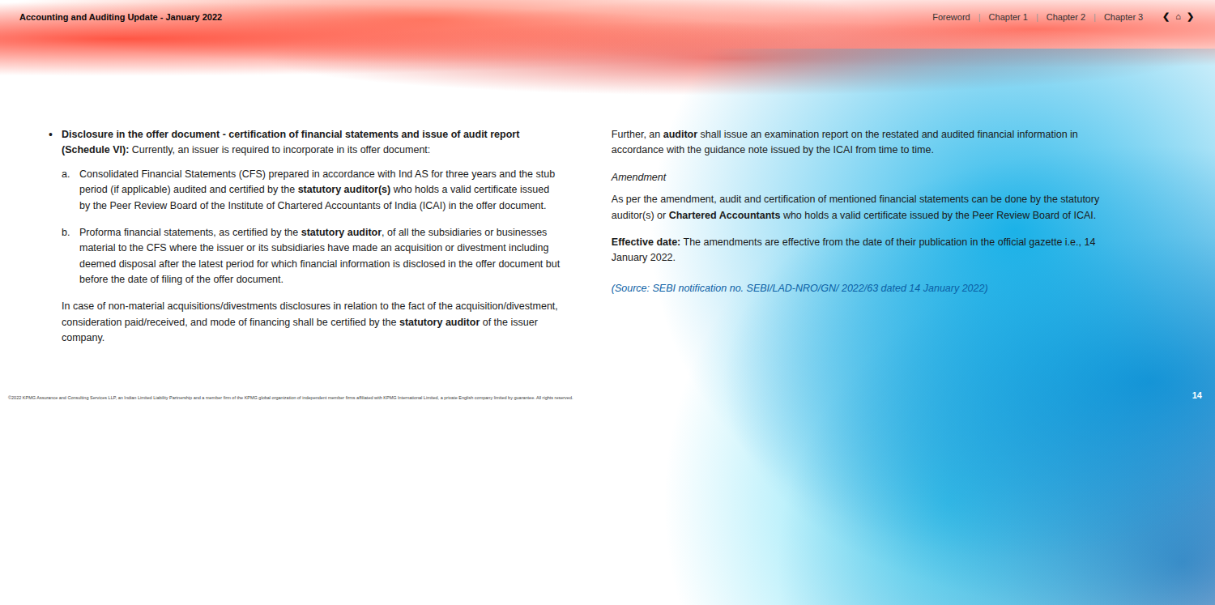Accounting and Auditing Update - January 2022
Foreword | Chapter 1 | Chapter 2 | Chapter 3 ❮ ⌂ ❯
Disclosure in the offer document - certification of financial statements and issue of audit report (Schedule VI): Currently, an issuer is required to incorporate in its offer document:
Consolidated Financial Statements (CFS) prepared in accordance with Ind AS for three years and the stub period (if applicable) audited and certified by the statutory auditor(s) who holds a valid certificate issued by the Peer Review Board of the Institute of Chartered Accountants of India (ICAI) in the offer document.
Proforma financial statements, as certified by the statutory auditor, of all the subsidiaries or businesses material to the CFS where the issuer or its subsidiaries have made an acquisition or divestment including deemed disposal after the latest period for which financial information is disclosed in the offer document but before the date of filing of the offer document.
In case of non-material acquisitions/divestments disclosures in relation to the fact of the acquisition/divestment, consideration paid/received, and mode of financing shall be certified by the statutory auditor of the issuer company.
Further, an auditor shall issue an examination report on the restated and audited financial information in accordance with the guidance note issued by the ICAI from time to time.
Amendment
As per the amendment, audit and certification of mentioned financial statements can be done by the statutory auditor(s) or Chartered Accountants who holds a valid certificate issued by the Peer Review Board of ICAI.
Effective date: The amendments are effective from the date of their publication in the official gazette i.e., 14 January 2022.
(Source: SEBI notification no. SEBI/LAD-NRO/GN/ 2022/63 dated 14 January 2022)
©2022 KPMG Assurance and Consulting Services LLP, an Indian Limited Liability Partnership and a member firm of the KPMG global organization of independent member firms affiliated with KPMG International Limited, a private English company limited by guarantee. All rights reserved.
14